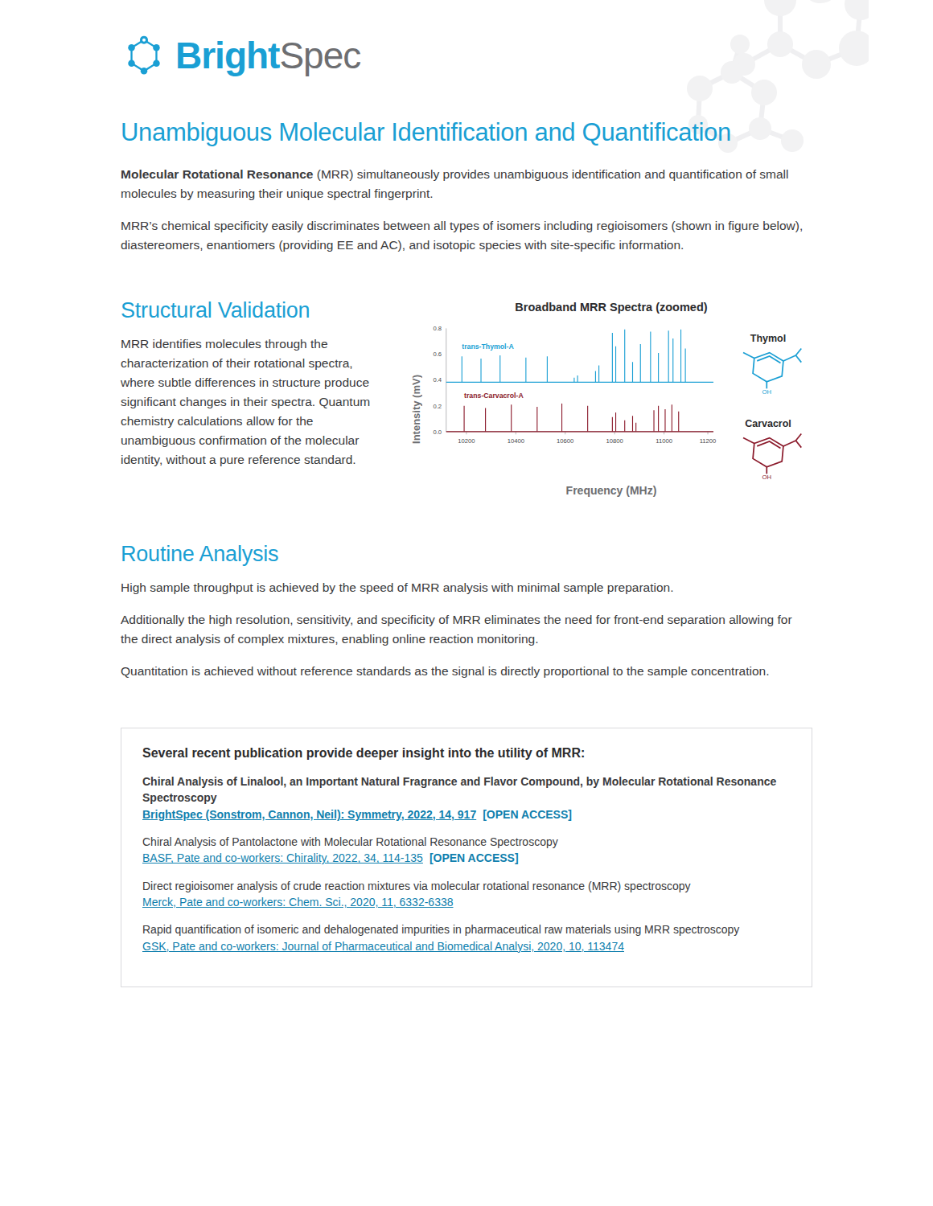Bright Spec
Unambiguous Molecular Identification and Quantification
Molecular Rotational Resonance (MRR) simultaneously provides unambiguous identification and quantification of small molecules by measuring their unique spectral fingerprint.
MRR’s chemical specificity easily discriminates between all types of isomers including regioisomers (shown in figure below), diastereomers, enantiomers (providing EE and AC), and isotopic species with site-specific information.
Structural Validation
MRR identifies molecules through the characterization of their rotational spectra, where subtle differences in structure produce significant changes in their spectra. Quantum chemistry calculations allow for the unambiguous confirmation of the molecular identity, without a pure reference standard.
Broadband MRR Spectra (zoomed)
Intensity (mV)
0.8 0.6 0.4 0.2 0.0 10200 10400 10600 10800 11000 11200 trans-Thymol-A trans-Carvacrol-A
Thymol
OH
Carvacrol
OH
Frequency (MHz)
Routine Analysis
High sample throughput is achieved by the speed of MRR analysis with minimal sample preparation.
Additionally the high resolution, sensitivity, and specificity of MRR eliminates the need for front-end separation allowing for the direct analysis of complex mixtures, enabling online reaction monitoring.
Quantitation is achieved without reference standards as the signal is directly proportional to the sample concentration.
Several recent publication provide deeper insight into the utility of MRR:
Chiral Analysis of Linalool, an Important Natural Fragrance and Flavor Compound, by Molecular Rotational Resonance Spectroscopy BrightSpec (Sonstrom, Cannon, Neil): Symmetry, 2022, 14, 917[OPEN ACCESS]
Chiral Analysis of Pantolactone with Molecular Rotational Resonance Spectroscopy BASF, Pate and co-workers: Chirality, 2022, 34, 114-135[OPEN ACCESS]
Direct regioisomer analysis of crude reaction mixtures via molecular rotational resonance (MRR) spectroscopy Merck, Pate and co-workers: Chem. Sci., 2020, 11, 6332-6338
Rapid quantification of isomeric and dehalogenated impurities in pharmaceutical raw materials using MRR spectroscopy GSK, Pate and co-workers: Journal of Pharmaceutical and Biomedical Analysi, 2020, 10, 113474